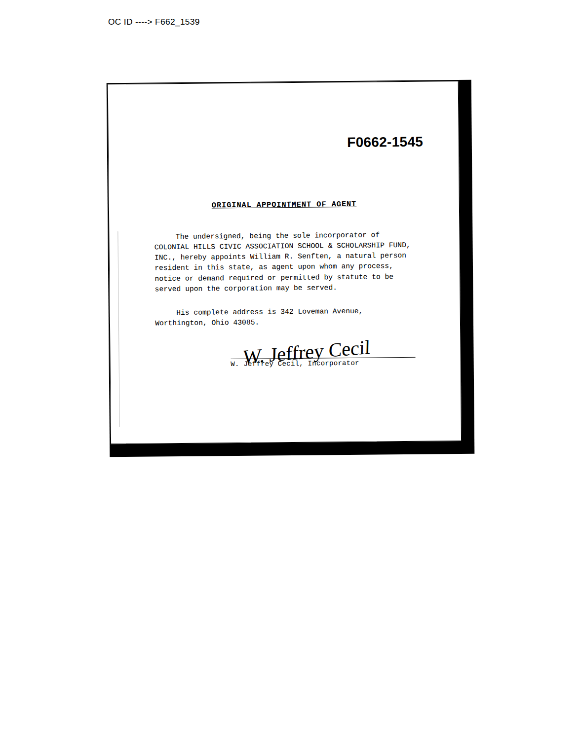OC ID ----> F662_1539
F0662-1545
ORIGINAL APPOINTMENT OF AGENT
The undersigned, being the sole incorporator of COLONIAL HILLS CIVIC ASSOCIATION SCHOOL & SCHOLARSHIP FUND, INC., hereby appoints William R. Senften, a natural person resident in this state, as agent upon whom any process, notice or demand required or permitted by statute to be served upon the corporation may be served.
His complete address is 342 Loveman Avenue, Worthington, Ohio 43085.
W. Jeffrey Cecil
W. Jeffrey Cecil, Incorporator